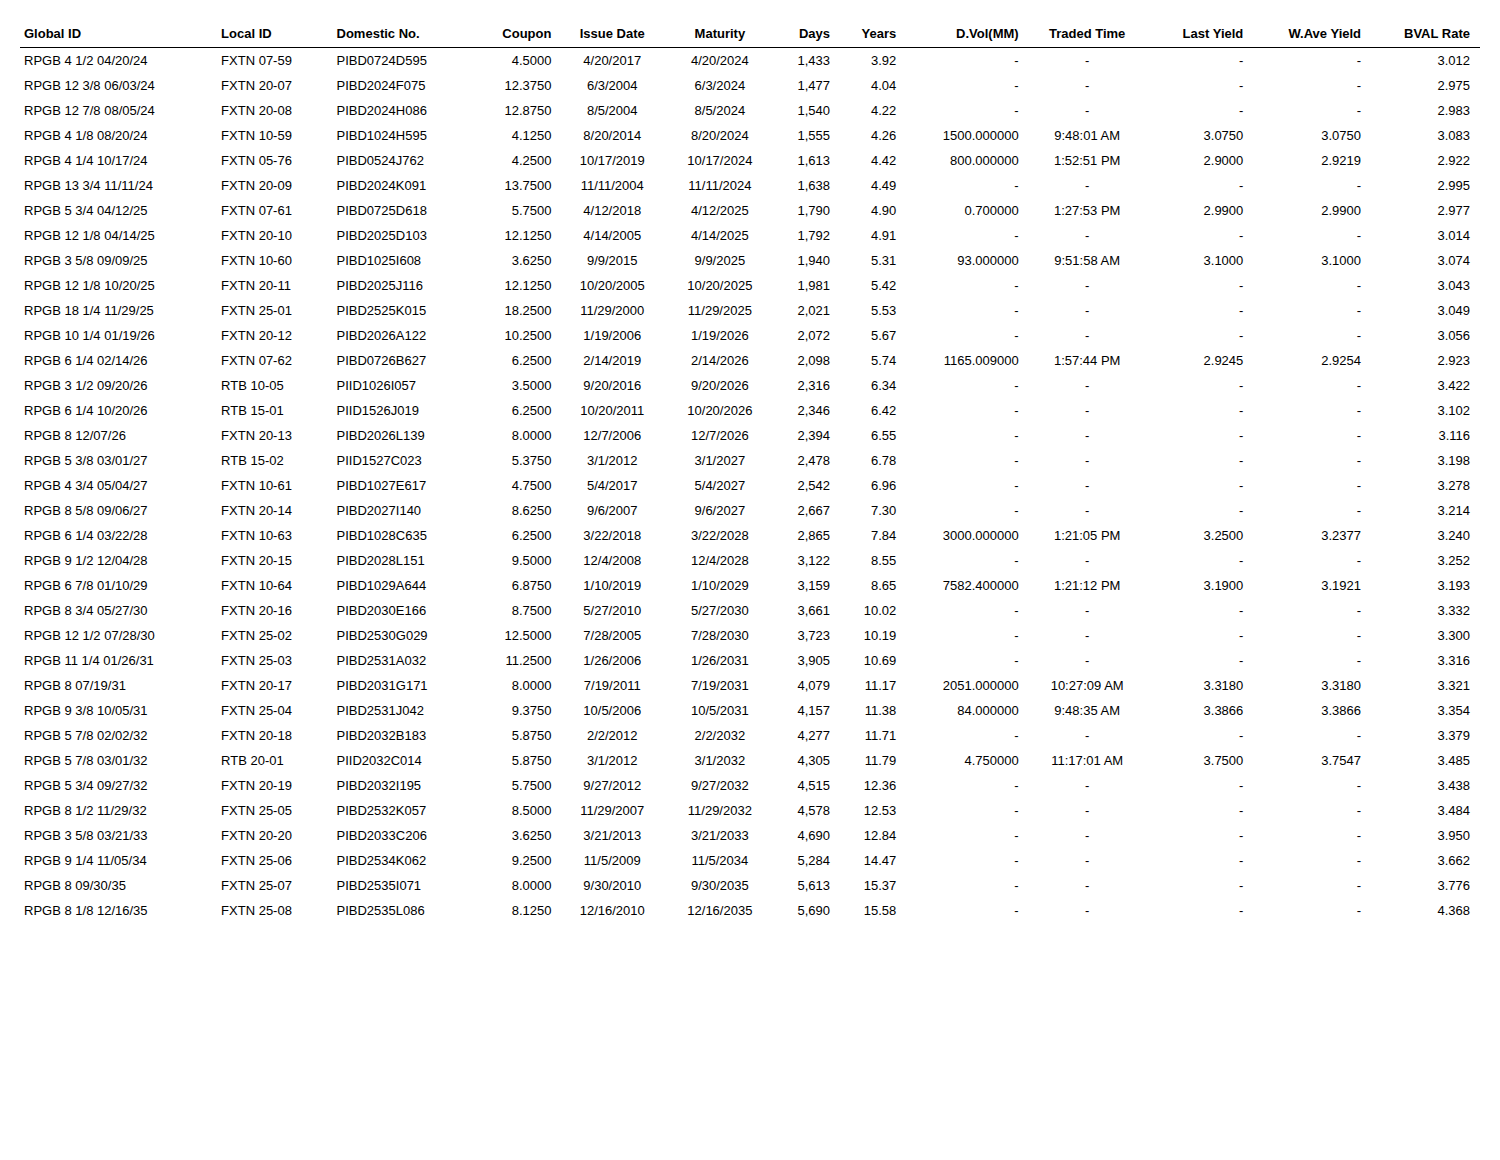| Global ID | Local ID | Domestic No. | Coupon | Issue Date | Maturity | Days | Years | D.Vol(MM) | Traded Time | Last Yield | W.Ave Yield | BVAL Rate |
| --- | --- | --- | --- | --- | --- | --- | --- | --- | --- | --- | --- | --- |
| RPGB 4 1/2 04/20/24 | FXTN 07-59 | PIBD0724D595 | 4.5000 | 4/20/2017 | 4/20/2024 | 1,433 | 3.92 | - | - | - | - | 3.012 |
| RPGB 12 3/8 06/03/24 | FXTN 20-07 | PIBD2024F075 | 12.3750 | 6/3/2004 | 6/3/2024 | 1,477 | 4.04 | - | - | - | - | 2.975 |
| RPGB 12 7/8 08/05/24 | FXTN 20-08 | PIBD2024H086 | 12.8750 | 8/5/2004 | 8/5/2024 | 1,540 | 4.22 | - | - | - | - | 2.983 |
| RPGB 4 1/8 08/20/24 | FXTN 10-59 | PIBD1024H595 | 4.1250 | 8/20/2014 | 8/20/2024 | 1,555 | 4.26 | 1500.000000 | 9:48:01 AM | 3.0750 | 3.0750 | 3.083 |
| RPGB 4 1/4 10/17/24 | FXTN 05-76 | PIBD0524J762 | 4.2500 | 10/17/2019 | 10/17/2024 | 1,613 | 4.42 | 800.000000 | 1:52:51 PM | 2.9000 | 2.9219 | 2.922 |
| RPGB 13 3/4 11/11/24 | FXTN 20-09 | PIBD2024K091 | 13.7500 | 11/11/2004 | 11/11/2024 | 1,638 | 4.49 | - | - | - | - | 2.995 |
| RPGB 5 3/4 04/12/25 | FXTN 07-61 | PIBD0725D618 | 5.7500 | 4/12/2018 | 4/12/2025 | 1,790 | 4.90 | 0.700000 | 1:27:53 PM | 2.9900 | 2.9900 | 2.977 |
| RPGB 12 1/8 04/14/25 | FXTN 20-10 | PIBD2025D103 | 12.1250 | 4/14/2005 | 4/14/2025 | 1,792 | 4.91 | - | - | - | - | 3.014 |
| RPGB 3 5/8 09/09/25 | FXTN 10-60 | PIBD1025I608 | 3.6250 | 9/9/2015 | 9/9/2025 | 1,940 | 5.31 | 93.000000 | 9:51:58 AM | 3.1000 | 3.1000 | 3.074 |
| RPGB 12 1/8 10/20/25 | FXTN 20-11 | PIBD2025J116 | 12.1250 | 10/20/2005 | 10/20/2025 | 1,981 | 5.42 | - | - | - | - | 3.043 |
| RPGB 18 1/4 11/29/25 | FXTN 25-01 | PIBD2525K015 | 18.2500 | 11/29/2000 | 11/29/2025 | 2,021 | 5.53 | - | - | - | - | 3.049 |
| RPGB 10 1/4 01/19/26 | FXTN 20-12 | PIBD2026A122 | 10.2500 | 1/19/2006 | 1/19/2026 | 2,072 | 5.67 | - | - | - | - | 3.056 |
| RPGB 6 1/4 02/14/26 | FXTN 07-62 | PIBD0726B627 | 6.2500 | 2/14/2019 | 2/14/2026 | 2,098 | 5.74 | 1165.009000 | 1:57:44 PM | 2.9245 | 2.9254 | 2.923 |
| RPGB 3 1/2 09/20/26 | RTB 10-05 | PIID1026I057 | 3.5000 | 9/20/2016 | 9/20/2026 | 2,316 | 6.34 | - | - | - | - | 3.422 |
| RPGB 6 1/4 10/20/26 | RTB 15-01 | PIID1526J019 | 6.2500 | 10/20/2011 | 10/20/2026 | 2,346 | 6.42 | - | - | - | - | 3.102 |
| RPGB 8 12/07/26 | FXTN 20-13 | PIBD2026L139 | 8.0000 | 12/7/2006 | 12/7/2026 | 2,394 | 6.55 | - | - | - | - | 3.116 |
| RPGB 5 3/8 03/01/27 | RTB 15-02 | PIID1527C023 | 5.3750 | 3/1/2012 | 3/1/2027 | 2,478 | 6.78 | - | - | - | - | 3.198 |
| RPGB 4 3/4 05/04/27 | FXTN 10-61 | PIBD1027E617 | 4.7500 | 5/4/2017 | 5/4/2027 | 2,542 | 6.96 | - | - | - | - | 3.278 |
| RPGB 8 5/8 09/06/27 | FXTN 20-14 | PIBD2027I140 | 8.6250 | 9/6/2007 | 9/6/2027 | 2,667 | 7.30 | - | - | - | - | 3.214 |
| RPGB 6 1/4 03/22/28 | FXTN 10-63 | PIBD1028C635 | 6.2500 | 3/22/2018 | 3/22/2028 | 2,865 | 7.84 | 3000.000000 | 1:21:05 PM | 3.2500 | 3.2377 | 3.240 |
| RPGB 9 1/2 12/04/28 | FXTN 20-15 | PIBD2028L151 | 9.5000 | 12/4/2008 | 12/4/2028 | 3,122 | 8.55 | - | - | - | - | 3.252 |
| RPGB 6 7/8 01/10/29 | FXTN 10-64 | PIBD1029A644 | 6.8750 | 1/10/2019 | 1/10/2029 | 3,159 | 8.65 | 7582.400000 | 1:21:12 PM | 3.1900 | 3.1921 | 3.193 |
| RPGB 8 3/4 05/27/30 | FXTN 20-16 | PIBD2030E166 | 8.7500 | 5/27/2010 | 5/27/2030 | 3,661 | 10.02 | - | - | - | - | 3.332 |
| RPGB 12 1/2 07/28/30 | FXTN 25-02 | PIBD2530G029 | 12.5000 | 7/28/2005 | 7/28/2030 | 3,723 | 10.19 | - | - | - | - | 3.300 |
| RPGB 11 1/4 01/26/31 | FXTN 25-03 | PIBD2531A032 | 11.2500 | 1/26/2006 | 1/26/2031 | 3,905 | 10.69 | - | - | - | - | 3.316 |
| RPGB 8 07/19/31 | FXTN 20-17 | PIBD2031G171 | 8.0000 | 7/19/2011 | 7/19/2031 | 4,079 | 11.17 | 2051.000000 | 10:27:09 AM | 3.3180 | 3.3180 | 3.321 |
| RPGB 9 3/8 10/05/31 | FXTN 25-04 | PIBD2531J042 | 9.3750 | 10/5/2006 | 10/5/2031 | 4,157 | 11.38 | 84.000000 | 9:48:35 AM | 3.3866 | 3.3866 | 3.354 |
| RPGB 5 7/8 02/02/32 | FXTN 20-18 | PIBD2032B183 | 5.8750 | 2/2/2012 | 2/2/2032 | 4,277 | 11.71 | - | - | - | - | 3.379 |
| RPGB 5 7/8 03/01/32 | RTB 20-01 | PIID2032C014 | 5.8750 | 3/1/2012 | 3/1/2032 | 4,305 | 11.79 | 4.750000 | 11:17:01 AM | 3.7500 | 3.7547 | 3.485 |
| RPGB 5 3/4 09/27/32 | FXTN 20-19 | PIBD2032I195 | 5.7500 | 9/27/2012 | 9/27/2032 | 4,515 | 12.36 | - | - | - | - | 3.438 |
| RPGB 8 1/2 11/29/32 | FXTN 25-05 | PIBD2532K057 | 8.5000 | 11/29/2007 | 11/29/2032 | 4,578 | 12.53 | - | - | - | - | 3.484 |
| RPGB 3 5/8 03/21/33 | FXTN 20-20 | PIBD2033C206 | 3.6250 | 3/21/2013 | 3/21/2033 | 4,690 | 12.84 | - | - | - | - | 3.950 |
| RPGB 9 1/4 11/05/34 | FXTN 25-06 | PIBD2534K062 | 9.2500 | 11/5/2009 | 11/5/2034 | 5,284 | 14.47 | - | - | - | - | 3.662 |
| RPGB 8 09/30/35 | FXTN 25-07 | PIBD2535I071 | 8.0000 | 9/30/2010 | 9/30/2035 | 5,613 | 15.37 | - | - | - | - | 3.776 |
| RPGB 8 1/8 12/16/35 | FXTN 25-08 | PIBD2535L086 | 8.1250 | 12/16/2010 | 12/16/2035 | 5,690 | 15.58 | - | - | - | - | 4.368 |